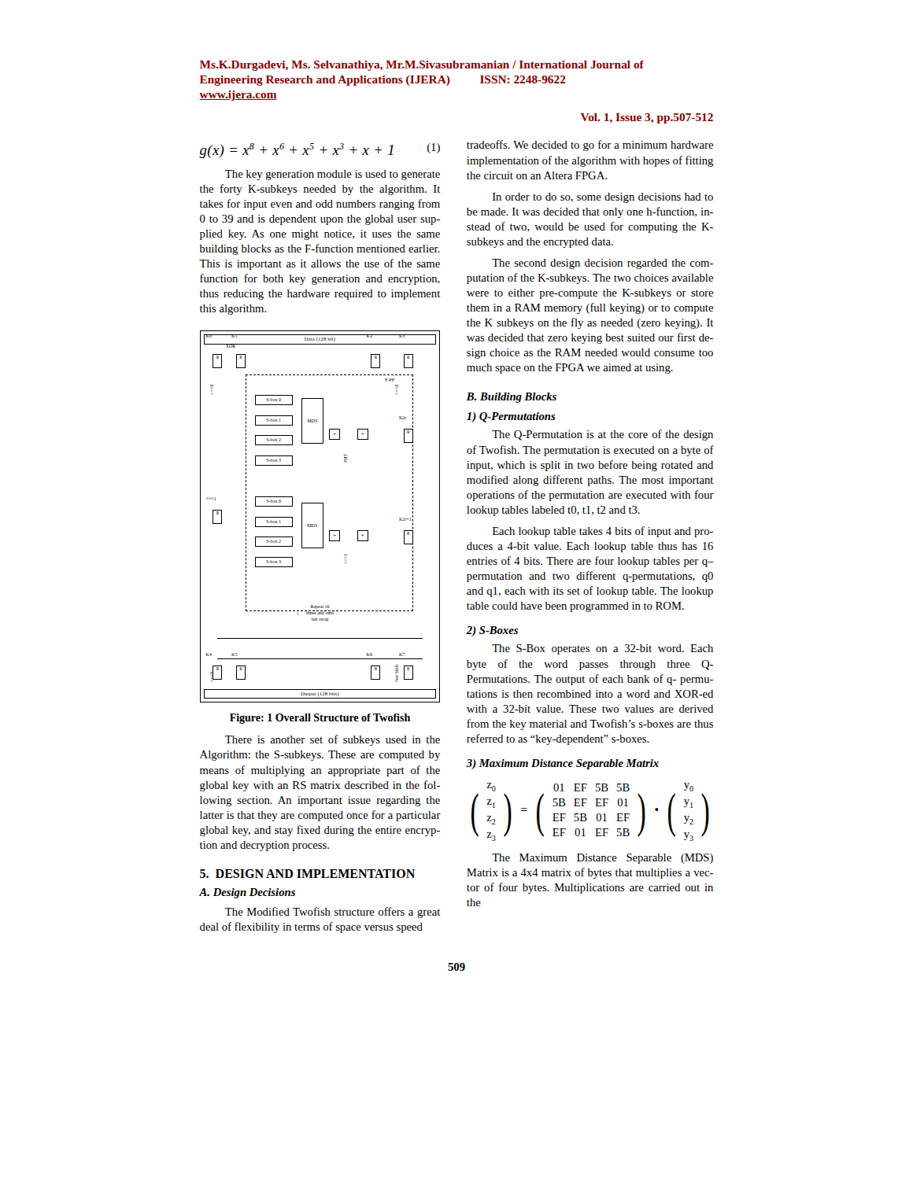Ms.K.Durgadevi, Ms. Selvanathiya, Mr.M.Sivasubramanian / International Journal of
Engineering Research and Applications (IJERA) ISSN: 2248-9622
www.ijera.com
Vol. 1, Issue 3, pp.507-512
(1) g(x) = x8 + x6 + x5 + x3 + x + 1
The key generation module is used to generate the forty K-subkeys needed by the algorithm. It takes for input even and odd numbers ranging from 0 to 39 and is dependent upon the global user supplied key. As one might notice, it uses the same building blocks as the F-function mentioned earlier. This is important as it allows the use of the same function for both key generation and encryption, thus reducing the hardware required to implement this algorithm.
Data (128 bit)
R
K0
<<<8
R
K1
XOR
R
K2
R
K3
<<<8
F-FF
S-box 0
S-box 1
S-box 2
S-box 3
MDS
+
PHT
+
R
K2r
S-box 0
S-box 1
S-box 2
S-box 3
MDS
+
<<<1
+
R
K2r+1
R
<<<1
↕
Repeat 16
times and omit
last swap
R
K4
<<<8
R
K5
R
K6
R
K7
Not Shift
Output (128 bits)
Figure: 1 Overall Structure of Twofish
There is another set of subkeys used in the Algorithm: the S-subkeys. These are computed by means of multiplying an appropriate part of the global key with an RS matrix described in the following section. An important issue regarding the latter is that they are computed once for a particular global key, and stay fixed during the entire encryption and decryption process.
5. DESIGN AND IMPLEMENTATION
A. Design Decisions
The Modified Twofish structure offers a great deal of flexibility in terms of space versus speed
tradeoffs. We decided to go for a minimum hardware implementation of the algorithm with hopes of fitting the circuit on an Altera FPGA.
In order to do so, some design decisions had to be made. It was decided that only one h-function, instead of two, would be used for computing the K-subkeys and the encrypted data.
The second design decision regarded the computation of the K-subkeys. The two choices available were to either pre-compute the K-subkeys or store them in a RAM memory (full keying) or to compute the K subkeys on the fly as needed (zero keying). It was decided that zero keying best suited our first design choice as the RAM needed would consume too much space on the FPGA we aimed at using.
B. Building Blocks
1) Q-Permutations
The Q-Permutation is at the core of the design of Twofish. The permutation is executed on a byte of input, which is split in two before being rotated and modified along different paths. The most important operations of the permutation are executed with four lookup tables labeled t0, t1, t2 and t3.
Each lookup table takes 4 bits of input and produces a 4-bit value. Each lookup table thus has 16 entries of 4 bits. There are four lookup tables per q–permutation and two different q-permutations, q0 and q1, each with its set of lookup table. The lookup table could have been programmed in to ROM.
2) S-Boxes
The S-Box operates on a 32-bit word. Each byte of the word passes through three Q-Permutations. The output of each bank of q- permutations is then recombined into a word and XOR-ed with a 32-bit value. These two values are derived from the key material and Twofish’s s-boxes are thus referred to as “key-dependent” s-boxes.
3) Maximum Distance Separable Matrix
(
| z 0 |
| z 1 |
| z 2 |
| z 3 |
) = (
| 01 | EF | 5B | 5B |
| 5B | EF | EF | 01 |
| EF | 5B | 01 | EF |
| EF | 01 | EF | 5B |
) • (
| y 0 |
| y 1 |
| y 2 |
| y 3 |
)
The Maximum Distance Separable (MDS) Matrix is a 4x4 matrix of bytes that multiplies a vector of four bytes. Multiplications are carried out in the
509